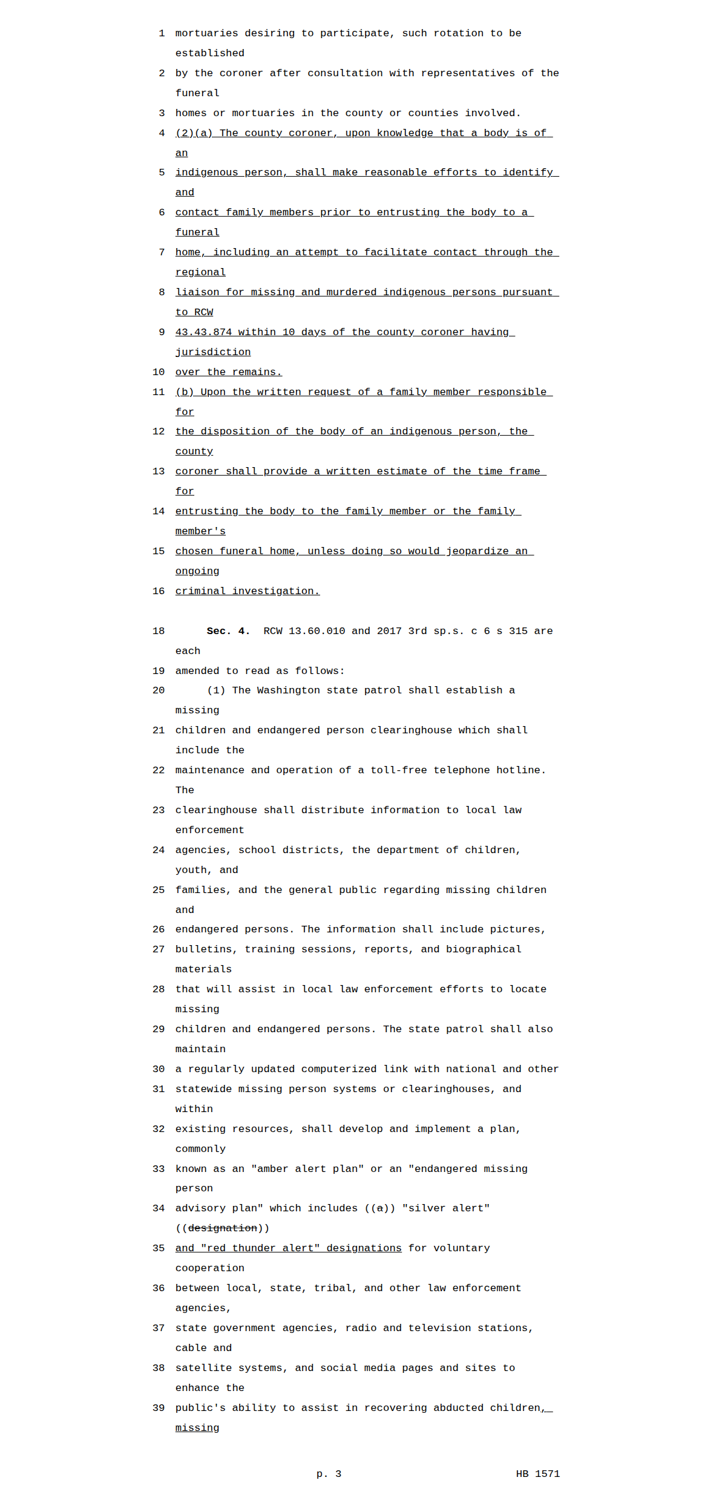mortuaries desiring to participate, such rotation to be established
by the coroner after consultation with representatives of the funeral
homes or mortuaries in the county or counties involved.
(2)(a) The county coroner, upon knowledge that a body is of an
indigenous person, shall make reasonable efforts to identify and
contact family members prior to entrusting the body to a funeral
home, including an attempt to facilitate contact through the regional
liaison for missing and murdered indigenous persons pursuant to RCW
43.43.874 within 10 days of the county coroner having jurisdiction
over the remains.
(b) Upon the written request of a family member responsible for
the disposition of the body of an indigenous person, the county
coroner shall provide a written estimate of the time frame for
entrusting the body to the family member or the family member's
chosen funeral home, unless doing so would jeopardize an ongoing
criminal investigation.
Sec. 4. RCW 13.60.010 and 2017 3rd sp.s. c 6 s 315 are each
amended to read as follows:
(1) The Washington state patrol shall establish a missing
children and endangered person clearinghouse which shall include the
maintenance and operation of a toll-free telephone hotline. The
clearinghouse shall distribute information to local law enforcement
agencies, school districts, the department of children, youth, and
families, and the general public regarding missing children and
endangered persons. The information shall include pictures,
bulletins, training sessions, reports, and biographical materials
that will assist in local law enforcement efforts to locate missing
children and endangered persons. The state patrol shall also maintain
a regularly updated computerized link with national and other
statewide missing person systems or clearinghouses, and within
existing resources, shall develop and implement a plan, commonly
known as an "amber alert plan" or an "endangered missing person
advisory plan" which includes ((a)) "silver alert" ((designation))
and "red thunder alert" designations for voluntary cooperation
between local, state, tribal, and other law enforcement agencies,
state government agencies, radio and television stations, cable and
satellite systems, and social media pages and sites to enhance the
public's ability to assist in recovering abducted children, missing
p. 3 HB 1571